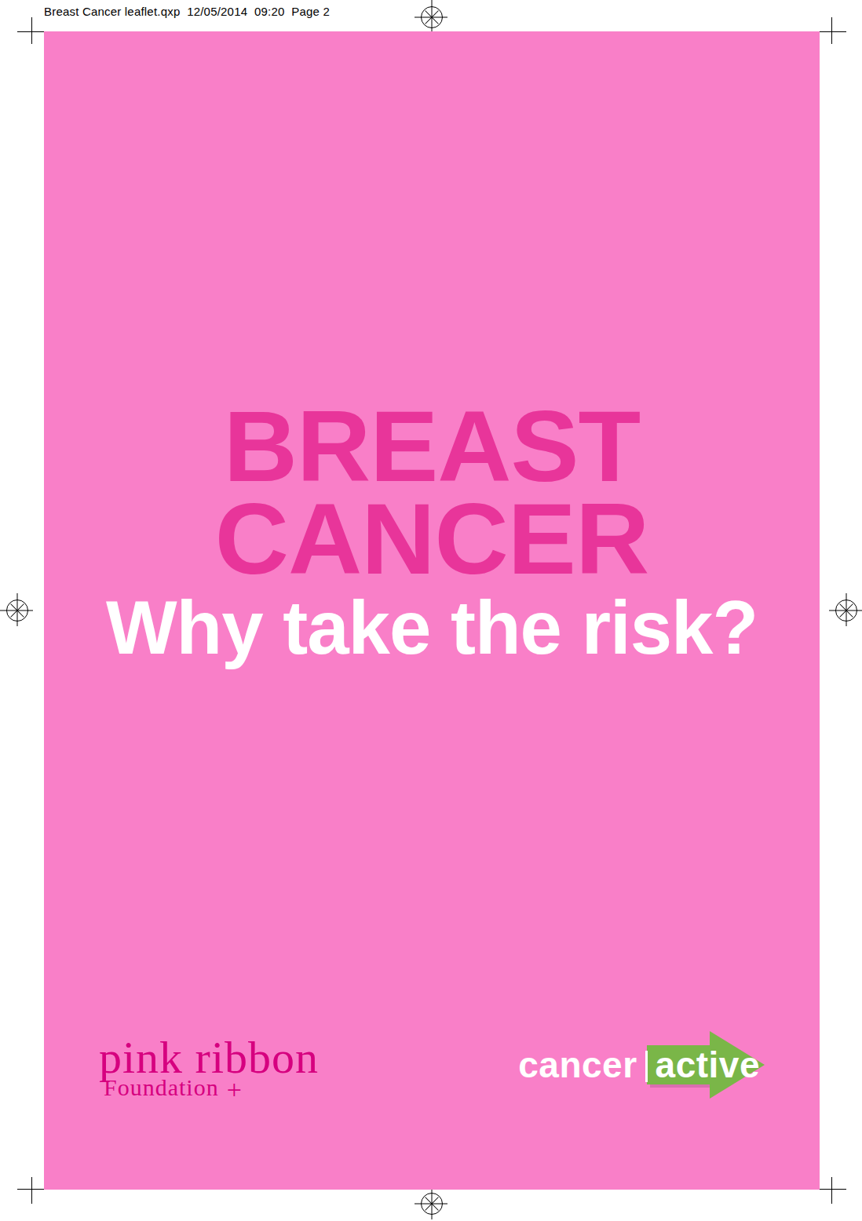Breast Cancer leaflet.qxp 12/05/2014 09:20 Page 2
Breast Cancer
Why take the risk?
pink ribbon Foundation+
cancer active